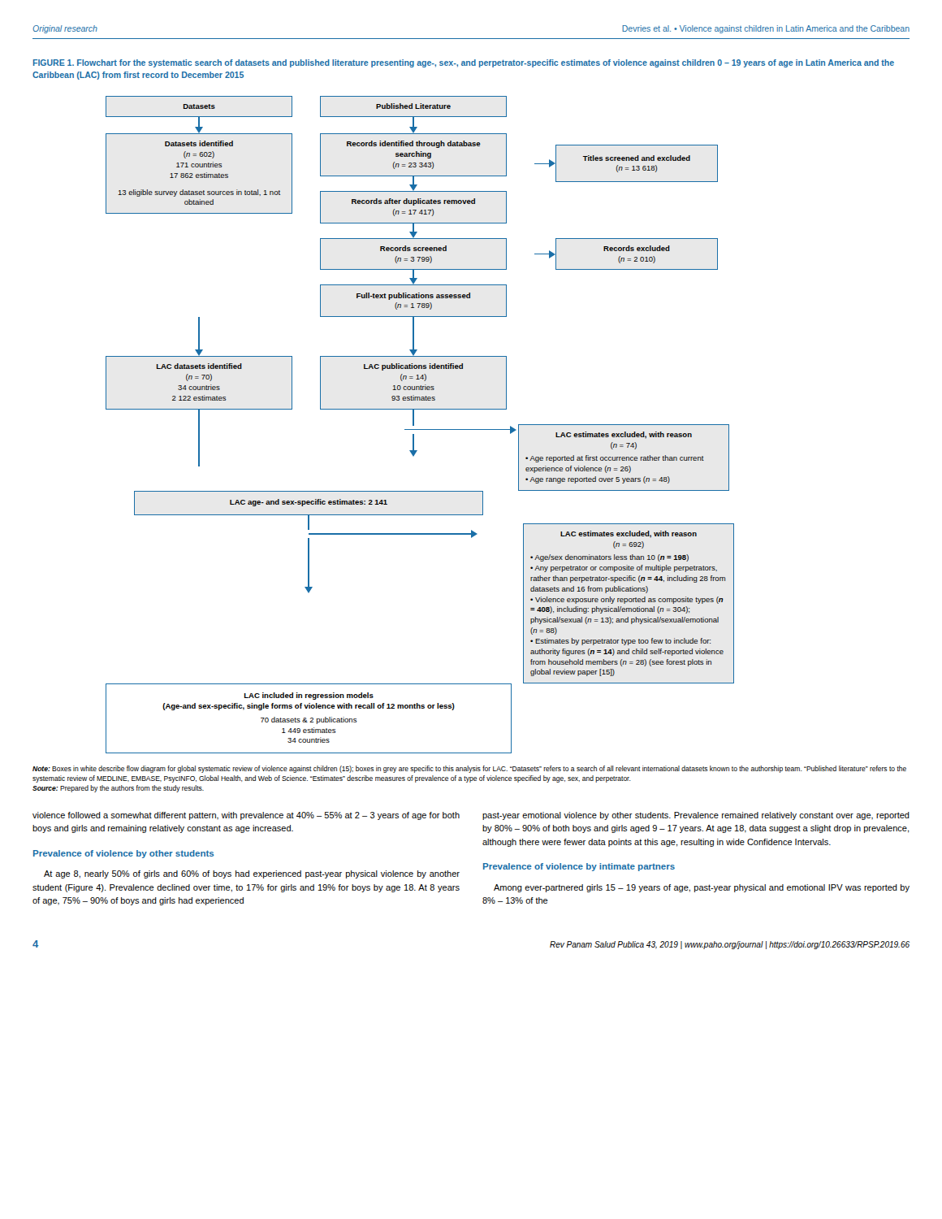Original research
Devries et al. • Violence against children in Latin America and the Caribbean
FIGURE 1. Flowchart for the systematic search of datasets and published literature presenting age-, sex-, and perpetrator-specific estimates of violence against children 0 – 19 years of age in Latin America and the Caribbean (LAC) from first record to December 2015
Datasets
Published Literature
Datasets identified
(n = 602)
171 countries
17 862 estimates
13 eligible survey dataset sources in total, 1 not obtained
Records identified through database searching
(n = 23 343)
Records after duplicates removed
(n = 17 417)
Titles screened and excluded
(n = 13 618)
Records screened
(n = 3 799)
Records excluded
(n = 2 010)
Full-text publications assessed
(n = 1 789)
LAC datasets identified
(n = 70)
34 countries
2 122 estimates
LAC publications identified
(n = 14)
10 countries
93 estimates
LAC estimates excluded, with reason
(n = 74)
• Age reported at first occurrence rather than current experience of violence (n = 26)
• Age range reported over 5 years (n = 48)
LAC age- and sex-specific estimates: 2 141
LAC estimates excluded, with reason
(n = 692)
• Age/sex denominators less than 10 (n = 198)
• Any perpetrator or composite of multiple perpetrators, rather than perpetrator-specific (n = 44, including 28 from datasets and 16 from publications)
• Violence exposure only reported as composite types (n = 408), including: physical/emotional (n = 304); physical/sexual (n = 13); and physical/sexual/emotional (n = 88)
• Estimates by perpetrator type too few to include for: authority figures (n = 14) and child self-reported violence from household members (n = 28) (see forest plots in global review paper [15])
LAC included in regression models
(Age-and sex-specific, single forms of violence with recall of 12 months or less)
70 datasets & 2 publications
1 449 estimates
34 countries
Note: Boxes in white describe flow diagram for global systematic review of violence against children (15); boxes in grey are specific to this analysis for LAC. “Datasets” refers to a search of all relevant international datasets known to the authorship team. “Published literature” refers to the systematic review of MEDLINE, EMBASE, PsycINFO, Global Health, and Web of Science. “Estimates” describe measures of prevalence of a type of violence specified by age, sex, and perpetrator.
Source: Prepared by the authors from the study results.
violence followed a somewhat different pattern, with prevalence at 40% – 55% at 2 – 3 years of age for both boys and girls and remaining relatively constant as age increased.
Prevalence of violence by other students
At age 8, nearly 50% of girls and 60% of boys had experienced past-year physical violence by another student (Figure 4). Prevalence declined over time, to 17% for girls and 19% for boys by age 18. At 8 years of age, 75% – 90% of boys and girls had experienced
past-year emotional violence by other students. Prevalence remained relatively constant over age, reported by 80% – 90% of both boys and girls aged 9 – 17 years. At age 18, data suggest a slight drop in prevalence, although there were fewer data points at this age, resulting in wide Confidence Intervals.
Prevalence of violence by intimate partners
Among ever-partnered girls 15 – 19 years of age, past-year physical and emotional IPV was reported by 8% – 13% of the
4
Rev Panam Salud Publica 43, 2019 | www.paho.org/journal | https://doi.org/10.26633/RPSP.2019.66